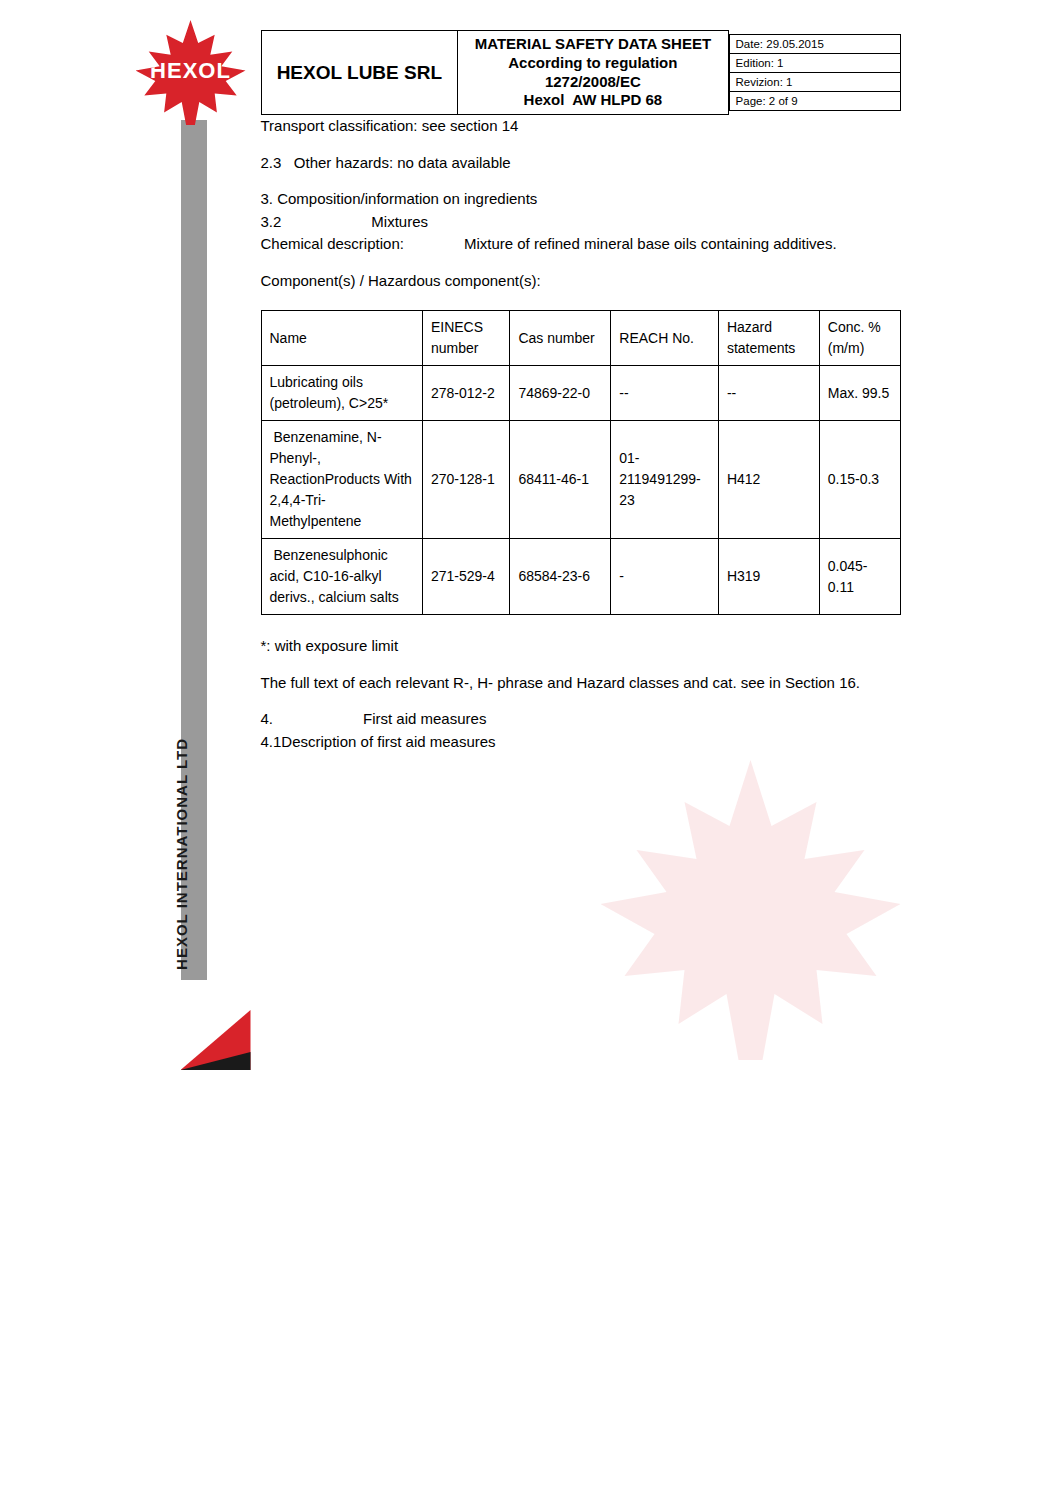HEXOL
®
HEXOL INTERNATIONAL LTD
| HEXOL LUBE SRL | MATERIAL SAFETY DATA SHEET According to regulation 1272/2008/EC Hexol AW HLPD 68 | / Date: 29.05.2015 / / Edition: 1 / / Revizion: 1 / / Page: 2 of 9 / |
Transport classification: see section 14
2.3 Other hazards: no data available
3. Composition/information on ingredients
3.2 Mixtures
Chemical description: Mixture of refined mineral base oils containing additives.
Component(s) / Hazardous component(s):
| Name | EINECS number | Cas number | REACH No. | Hazard statements | Conc. % (m/m) |
| --- | --- | --- | --- | --- | --- |
| Lubricating oils (petroleum), C>25* | 278-012-2 | 74869-22-0 | -- | -- | Max. 99.5 |
| Benzenamine, N-Phenyl-, ReactionProducts With 2,4,4-Tri-Methylpentene | 270-128-1 | 68411-46-1 | 01-2119491299-23 | H412 | 0.15-0.3 |
| Benzenesulphonic acid, C10-16-alkyl derivs., calcium salts | 271-529-4 | 68584-23-6 | - | H319 | 0.045-0.11 |
*: with exposure limit
The full text of each relevant R-, H- phrase and Hazard classes and cat. see in Section 16.
4. First aid measures
4.1Description of first aid measures